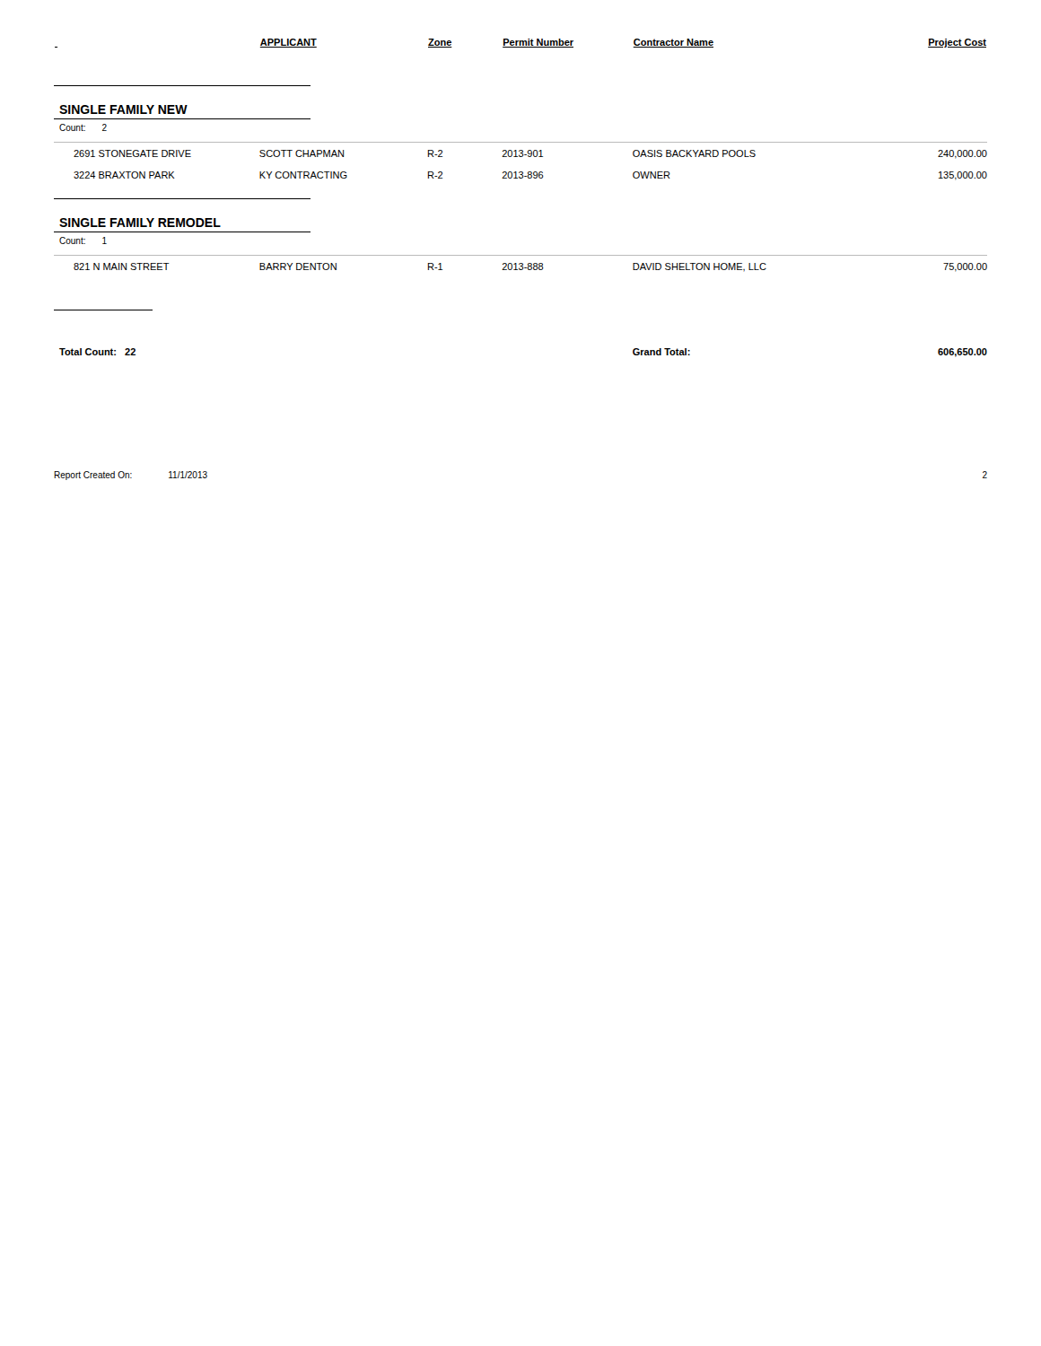| | APPLICANT | Zone | Permit Number | Contractor Name | Project Cost |
| --- | --- | --- | --- | --- | --- |
| SINGLE FAMILY NEW |
| Count: 2 |
| 2691 STONEGATE DRIVE | SCOTT CHAPMAN | R-2 | 2013-901 | OASIS BACKYARD POOLS | 240,000.00 |
| 3224 BRAXTON PARK | KY CONTRACTING | R-2 | 2013-896 | OWNER | 135,000.00 |
| SINGLE FAMILY REMODEL |
| Count: 1 |
| 821 N MAIN STREET | BARRY DENTON | R-1 | 2013-888 | DAVID SHELTON HOME, LLC | 75,000.00 |
| Total Count: 22 | | | | Grand Total: | 606,650.00 |
Report Created On: 11/1/2013
2